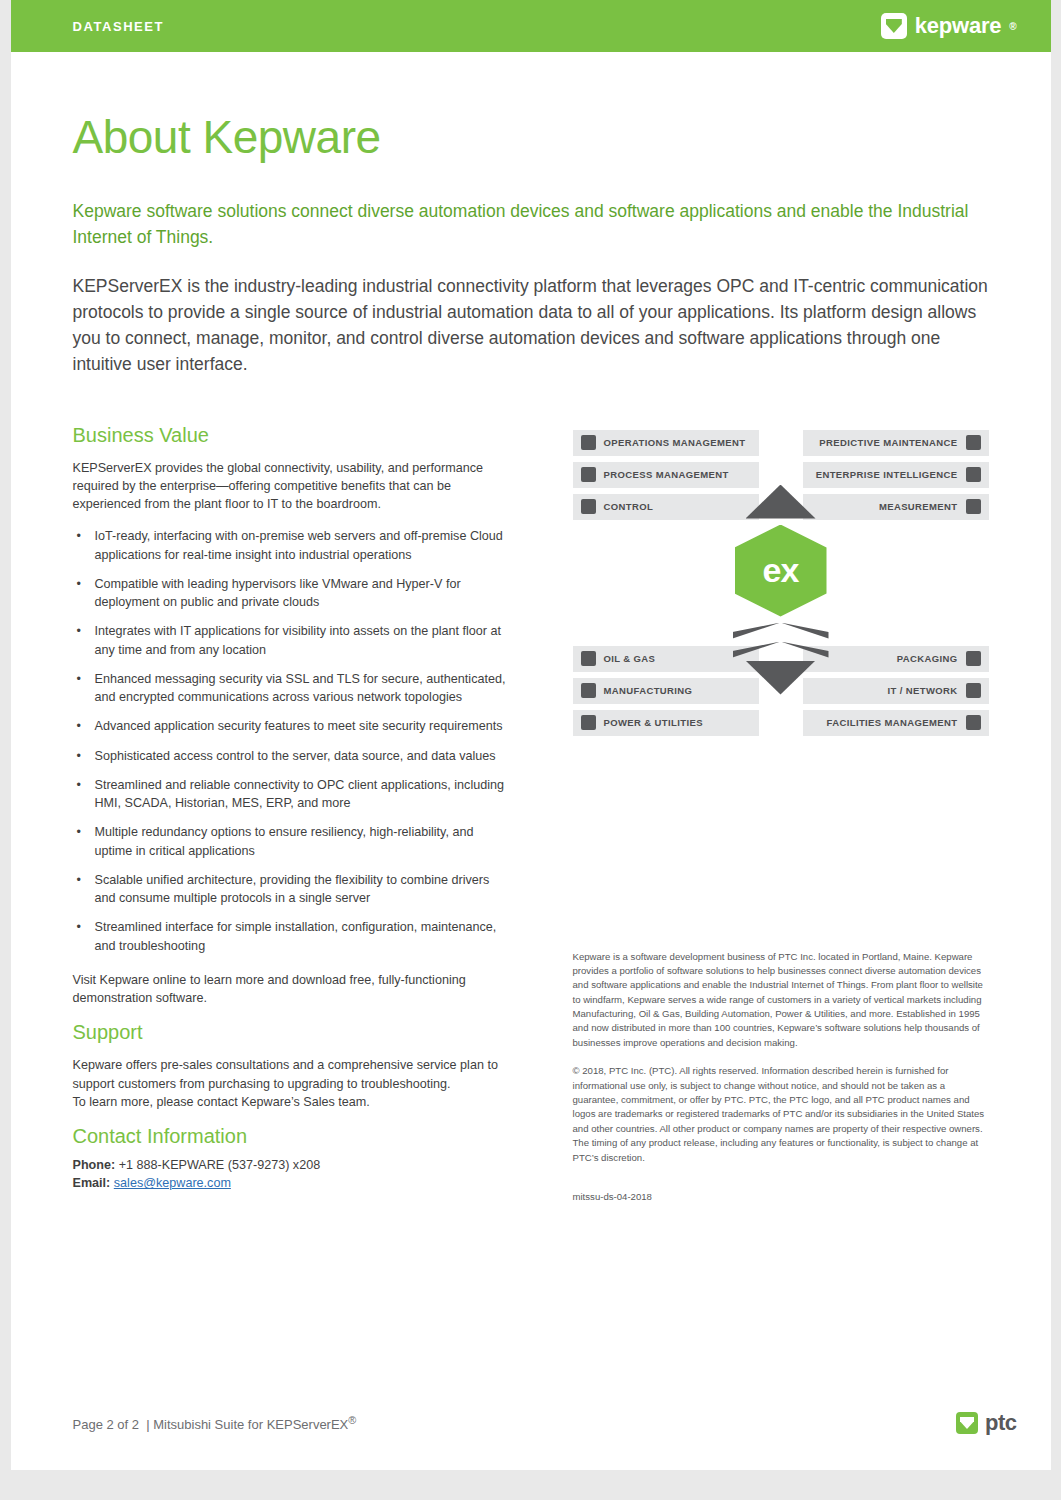DATASHEET
kepware®
About Kepware
Kepware software solutions connect diverse automation devices and software applications and enable the Industrial Internet of Things.
KEPServerEX is the industry-leading industrial connectivity platform that leverages OPC and IT-centric communication protocols to provide a single source of industrial automation data to all of your applications. Its platform design allows you to connect, manage, monitor, and control diverse automation devices and software applications through one intuitive user interface.
Business Value
KEPServerEX provides the global connectivity, usability, and performance required by the enterprise—offering competitive benefits that can be experienced from the plant floor to IT to the boardroom.
IoT-ready, interfacing with on-premise web servers and off-premise Cloud applications for real-time insight into industrial operations
Compatible with leading hypervisors like VMware and Hyper-V for deployment on public and private clouds
Integrates with IT applications for visibility into assets on the plant floor at any time and from any location
Enhanced messaging security via SSL and TLS for secure, authenticated, and encrypted communications across various network topologies
Advanced application security features to meet site security requirements
Sophisticated access control to the server, data source, and data values
Streamlined and reliable connectivity to OPC client applications, including HMI, SCADA, Historian, MES, ERP, and more
Multiple redundancy options to ensure resiliency, high-reliability, and uptime in critical applications
Scalable unified architecture, providing the flexibility to combine drivers and consume multiple protocols in a single server
Streamlined interface for simple installation, configuration, maintenance, and troubleshooting
Visit Kepware online to learn more and download free, fully-functioning demonstration software.
Support
Kepware offers pre-sales consultations and a comprehensive service plan to support customers from purchasing to upgrading to troubleshooting.
To learn more, please contact Kepware’s Sales team.
Contact Information
Phone: +1 888-KEPWARE (537-9273) x208
Email: sales@kepware.com
OPERATIONS MANAGEMENT
PREDICTIVE MAINTENANCE
PROCESS MANAGEMENT
ENTERPRISE INTELLIGENCE
CONTROL
MEASUREMENT
ex
OIL & GAS
PACKAGING
MANUFACTURING
IT / NETWORK
POWER & UTILITIES
FACILITIES MANAGEMENT
Kepware is a software development business of PTC Inc. located in Portland, Maine. Kepware provides a portfolio of software solutions to help businesses connect diverse automation devices and software applications and enable the Industrial Internet of Things. From plant floor to wellsite to windfarm, Kepware serves a wide range of customers in a variety of vertical markets including Manufacturing, Oil & Gas, Building Automation, Power & Utilities, and more. Established in 1995 and now distributed in more than 100 countries, Kepware’s software solutions help thousands of businesses improve operations and decision making.
© 2018, PTC Inc. (PTC). All rights reserved. Information described herein is furnished for informational use only, is subject to change without notice, and should not be taken as a guarantee, commitment, or offer by PTC. PTC, the PTC logo, and all PTC product names and logos are trademarks or registered trademarks of PTC and/or its subsidiaries in the United States and other countries. All other product or company names are property of their respective owners. The timing of any product release, including any features or functionality, is subject to change at PTC’s discretion.
mitssu-ds-04-2018
Page 2 of 2 | Mitsubishi Suite for KEPServerEX®
ptc